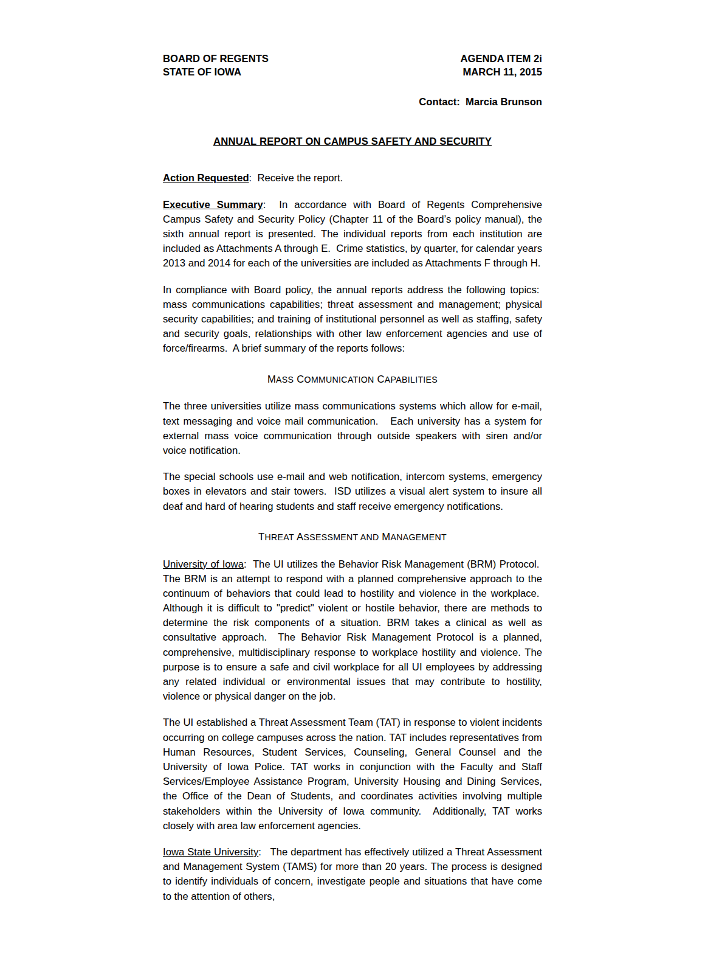BOARD OF REGENTS
STATE OF IOWA
AGENDA ITEM 2i
MARCH 11, 2015
Contact: Marcia Brunson
ANNUAL REPORT ON CAMPUS SAFETY AND SECURITY
Action Requested: Receive the report.
Executive Summary: In accordance with Board of Regents Comprehensive Campus Safety and Security Policy (Chapter 11 of the Board’s policy manual), the sixth annual report is presented. The individual reports from each institution are included as Attachments A through E. Crime statistics, by quarter, for calendar years 2013 and 2014 for each of the universities are included as Attachments F through H.
In compliance with Board policy, the annual reports address the following topics: mass communications capabilities; threat assessment and management; physical security capabilities; and training of institutional personnel as well as staffing, safety and security goals, relationships with other law enforcement agencies and use of force/firearms. A brief summary of the reports follows:
MASS COMMUNICATION CAPABILITIES
The three universities utilize mass communications systems which allow for e-mail, text messaging and voice mail communication. Each university has a system for external mass voice communication through outside speakers with siren and/or voice notification.
The special schools use e-mail and web notification, intercom systems, emergency boxes in elevators and stair towers. ISD utilizes a visual alert system to insure all deaf and hard of hearing students and staff receive emergency notifications.
THREAT ASSESSMENT AND MANAGEMENT
University of Iowa: The UI utilizes the Behavior Risk Management (BRM) Protocol. The BRM is an attempt to respond with a planned comprehensive approach to the continuum of behaviors that could lead to hostility and violence in the workplace. Although it is difficult to "predict" violent or hostile behavior, there are methods to determine the risk components of a situation. BRM takes a clinical as well as consultative approach. The Behavior Risk Management Protocol is a planned, comprehensive, multidisciplinary response to workplace hostility and violence. The purpose is to ensure a safe and civil workplace for all UI employees by addressing any related individual or environmental issues that may contribute to hostility, violence or physical danger on the job.
The UI established a Threat Assessment Team (TAT) in response to violent incidents occurring on college campuses across the nation. TAT includes representatives from Human Resources, Student Services, Counseling, General Counsel and the University of Iowa Police. TAT works in conjunction with the Faculty and Staff Services/Employee Assistance Program, University Housing and Dining Services, the Office of the Dean of Students, and coordinates activities involving multiple stakeholders within the University of Iowa community. Additionally, TAT works closely with area law enforcement agencies.
Iowa State University: The department has effectively utilized a Threat Assessment and Management System (TAMS) for more than 20 years. The process is designed to identify individuals of concern, investigate people and situations that have come to the attention of others,